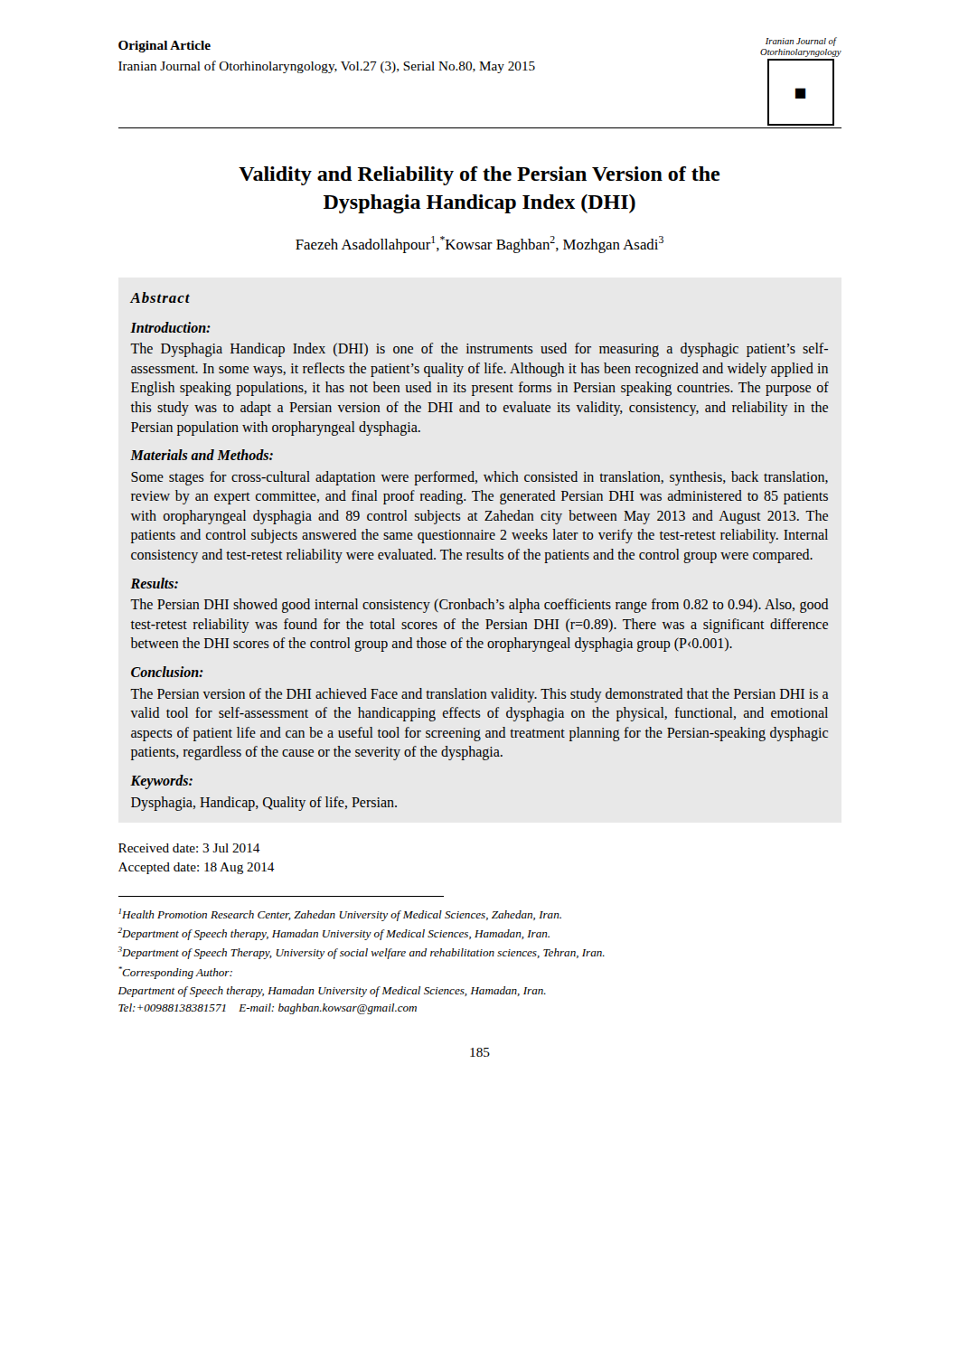Original Article
Iranian Journal of Otorhinolaryngology, Vol.27 (3), Serial No.80, May 2015
Iranian Journal of
Otorhinolaryngology
■
Validity and Reliability of the Persian Version of the
Dysphagia Handicap Index (DHI)
Faezeh Asadollahpour1,*Kowsar Baghban2, Mozhgan Asadi3
Abstract
Introduction:
The Dysphagia Handicap Index (DHI) is one of the instruments used for measuring a dysphagic patient’s self-assessment. In some ways, it reflects the patient’s quality of life. Although it has been recognized and widely applied in English speaking populations, it has not been used in its present forms in Persian speaking countries. The purpose of this study was to adapt a Persian version of the DHI and to evaluate its validity, consistency, and reliability in the Persian population with oropharyngeal dysphagia.
Materials and Methods:
Some stages for cross-cultural adaptation were performed, which consisted in translation, synthesis, back translation, review by an expert committee, and final proof reading. The generated Persian DHI was administered to 85 patients with oropharyngeal dysphagia and 89 control subjects at Zahedan city between May 2013 and August 2013. The patients and control subjects answered the same questionnaire 2 weeks later to verify the test-retest reliability. Internal consistency and test-retest reliability were evaluated. The results of the patients and the control group were compared.
Results:
The Persian DHI showed good internal consistency (Cronbach’s alpha coefficients range from 0.82 to 0.94). Also, good test-retest reliability was found for the total scores of the Persian DHI (r=0.89). There was a significant difference between the DHI scores of the control group and those of the oropharyngeal dysphagia group (P‹0.001).
Conclusion:
The Persian version of the DHI achieved Face and translation validity. This study demonstrated that the Persian DHI is a valid tool for self-assessment of the handicapping effects of dysphagia on the physical, functional, and emotional aspects of patient life and can be a useful tool for screening and treatment planning for the Persian-speaking dysphagic patients, regardless of the cause or the severity of the dysphagia.
Keywords:
Dysphagia, Handicap, Quality of life, Persian.
Received date: 3 Jul 2014
Accepted date: 18 Aug 2014
1Health Promotion Research Center, Zahedan University of Medical Sciences, Zahedan, Iran.
2Department of Speech therapy, Hamadan University of Medical Sciences, Hamadan, Iran.
3Department of Speech Therapy, University of social welfare and rehabilitation sciences, Tehran, Iran.
*Corresponding Author:
Department of Speech therapy, Hamadan University of Medical Sciences, Hamadan, Iran.
Tel:+00988138381571 E-mail: baghban.kowsar@gmail.com
185